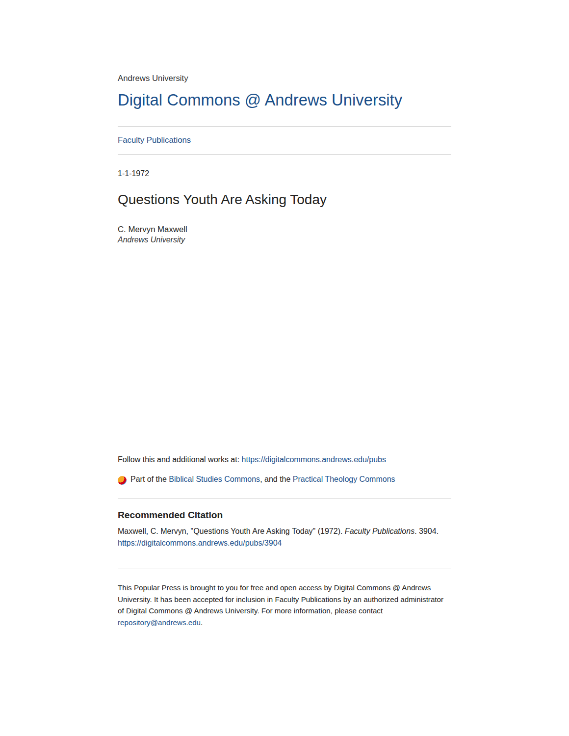Andrews University
Digital Commons @ Andrews University
Faculty Publications
1-1-1972
Questions Youth Are Asking Today
C. Mervyn Maxwell
Andrews University
Follow this and additional works at: https://digitalcommons.andrews.edu/pubs
Part of the Biblical Studies Commons, and the Practical Theology Commons
Recommended Citation
Maxwell, C. Mervyn, "Questions Youth Are Asking Today" (1972). Faculty Publications. 3904.
https://digitalcommons.andrews.edu/pubs/3904
This Popular Press is brought to you for free and open access by Digital Commons @ Andrews University. It has been accepted for inclusion in Faculty Publications by an authorized administrator of Digital Commons @ Andrews University. For more information, please contact repository@andrews.edu.